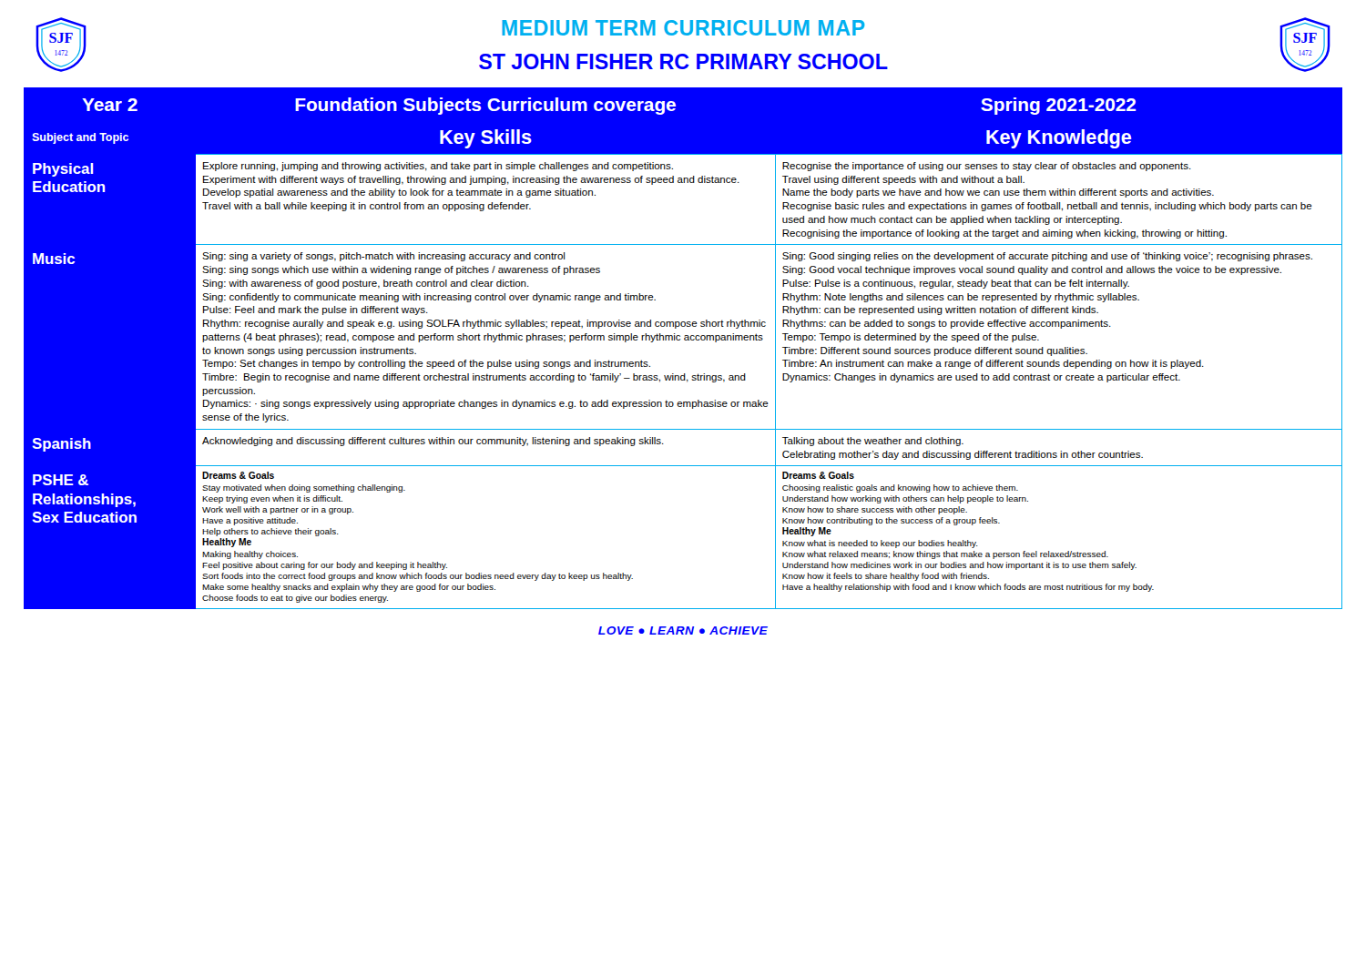SJF 1472
SJF 1472
MEDIUM TERM CURRICULUM MAP
ST JOHN FISHER RC PRIMARY SCHOOL
Year 2 Foundation Subjects Curriculum coverage, Spring 2021-2022
| Year 2 | Foundation Subjects Curriculum coverage | Spring 2021-2022 |
| --- | --- | --- |
| Subject and Topic | Key Skills | Key Knowledge |
| Physical Education | Explore running, jumping and throwing activities, and take part in simple challenges and competitions. Experiment with different ways of travelling, throwing and jumping, increasing the awareness of speed and distance. Develop spatial awareness and the ability to look for a teammate in a game situation. Travel with a ball while keeping it in control from an opposing defender. | Recognise the importance of using our senses to stay clear of obstacles and opponents. Travel using different speeds with and without a ball. Name the body parts we have and how we can use them within different sports and activities. Recognise basic rules and expectations in games of football, netball and tennis, including which body parts can be used and how much contact can be applied when tackling or intercepting. Recognising the importance of looking at the target and aiming when kicking, throwing or hitting. |
| Music | Sing: sing a variety of songs, pitch-match with increasing accuracy and control Sing: sing songs which use within a widening range of pitches / awareness of phrases Sing: with awareness of good posture, breath control and clear diction. Sing: confidently to communicate meaning with increasing control over dynamic range and timbre. Pulse: Feel and mark the pulse in different ways. Rhythm: recognise aurally and speak e.g. using SOLFA rhythmic syllables; repeat, improvise and compose short rhythmic patterns (4 beat phrases); read, compose and perform short rhythmic phrases; perform simple rhythmic accompaniments to known songs using percussion instruments. Tempo: Set changes in tempo by controlling the speed of the pulse using songs and instruments. Timbre: Begin to recognise and name different orchestral instruments according to ‘family’ – brass, wind, strings, and percussion. Dynamics: · sing songs expressively using appropriate changes in dynamics e.g. to add expression to emphasise or make sense of the lyrics. | Sing: Good singing relies on the development of accurate pitching and use of ‘thinking voice’; recognising phrases. Sing: Good vocal technique improves vocal sound quality and control and allows the voice to be expressive. Pulse: Pulse is a continuous, regular, steady beat that can be felt internally. Rhythm: Note lengths and silences can be represented by rhythmic syllables. Rhythm: can be represented using written notation of different kinds. Rhythms: can be added to songs to provide effective accompaniments. Tempo: Tempo is determined by the speed of the pulse. Timbre: Different sound sources produce different sound qualities. Timbre: An instrument can make a range of different sounds depending on how it is played. Dynamics: Changes in dynamics are used to add contrast or create a particular effect. |
| Spanish | Acknowledging and discussing different cultures within our community, listening and speaking skills. | Talking about the weather and clothing. Celebrating mother’s day and discussing different traditions in other countries. |
| PSHE & Relationships, Sex Education | Dreams & Goals Stay motivated when doing something challenging. Keep trying even when it is difficult. Work well with a partner or in a group. Have a positive attitude. Help others to achieve their goals. Healthy Me Making healthy choices. Feel positive about caring for our body and keeping it healthy. Sort foods into the correct food groups and know which foods our bodies need every day to keep us healthy. Make some healthy snacks and explain why they are good for our bodies. Choose foods to eat to give our bodies energy. | Dreams & Goals Choosing realistic goals and knowing how to achieve them. Understand how working with others can help people to learn. Know how to share success with other people. Know how contributing to the success of a group feels. Healthy Me Know what is needed to keep our bodies healthy. Know what relaxed means; know things that make a person feel relaxed/stressed. Understand how medicines work in our bodies and how important it is to use them safely. Know how it feels to share healthy food with friends. Have a healthy relationship with food and I know which foods are most nutritious for my body. |
LOVE ● LEARN ● ACHIEVE